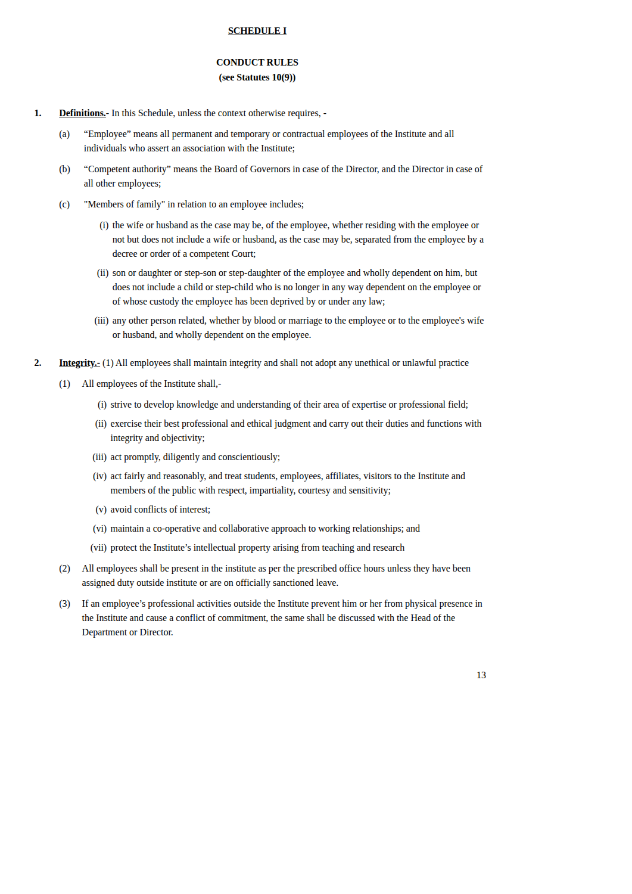Schedule I
Conduct Rules
(see Statutes 10(9))
Definitions.- In this Schedule, unless the context otherwise requires, -
“Employee” means all permanent and temporary or contractual employees of the Institute and all individuals who assert an association with the Institute;
“Competent authority” means the Board of Governors in case of the Director, and the Director in case of all other employees;
"Members of family" in relation to an employee includes;
the wife or husband as the case may be, of the employee, whether residing with the employee or not but does not include a wife or husband, as the case may be, separated from the employee by a decree or order of a competent Court;
son or daughter or step-son or step-daughter of the employee and wholly dependent on him, but does not include a child or step-child who is no longer in any way dependent on the employee or of whose custody the employee has been deprived by or under any law;
any other person related, whether by blood or marriage to the employee or to the employee's wife or husband, and wholly dependent on the employee.
Integrity.- (1) All employees shall maintain integrity and shall not adopt any unethical or unlawful practice
All employees of the Institute shall,-
strive to develop knowledge and understanding of their area of expertise or professional field;
exercise their best professional and ethical judgment and carry out their duties and functions with integrity and objectivity;
act promptly, diligently and conscientiously;
act fairly and reasonably, and treat students, employees, affiliates, visitors to the Institute and members of the public with respect, impartiality, courtesy and sensitivity;
avoid conflicts of interest;
maintain a co-operative and collaborative approach to working relationships; and
protect the Institute’s intellectual property arising from teaching and research
All employees shall be present in the institute as per the prescribed office hours unless they have been assigned duty outside institute or are on officially sanctioned leave.
If an employee’s professional activities outside the Institute prevent him or her from physical presence in the Institute and cause a conflict of commitment, the same shall be discussed with the Head of the Department or Director.
13